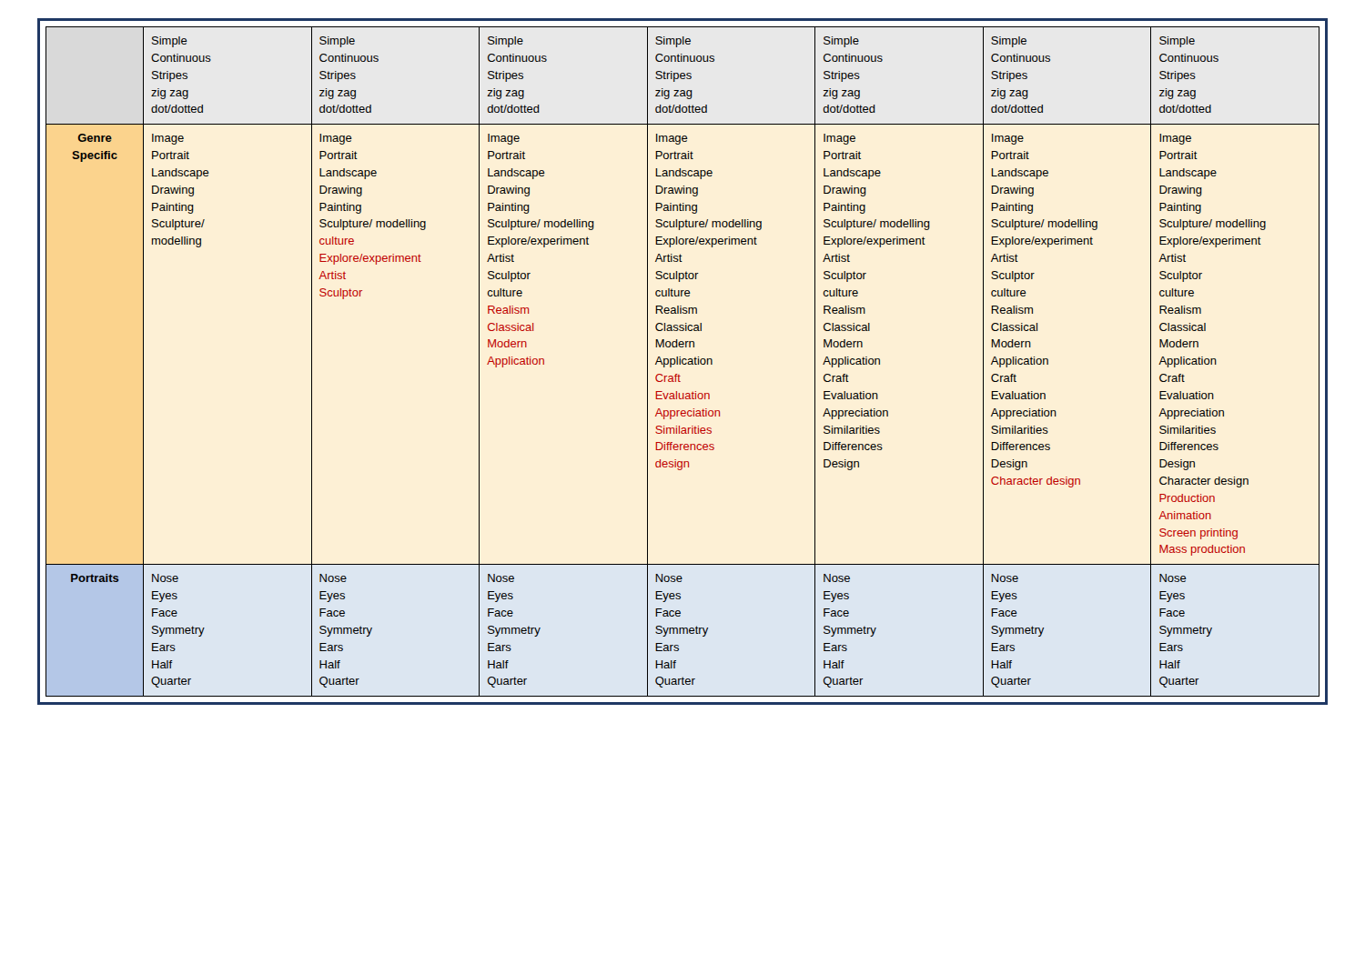| | Simple Continuous Stripes zig zag dot/dotted | Simple Continuous Stripes zig zag dot/dotted | Simple Continuous Stripes zig zag dot/dotted | Simple Continuous Stripes zig zag dot/dotted | Simple Continuous Stripes zig zag dot/dotted | Simple Continuous Stripes zig zag dot/dotted | Simple Continuous Stripes zig zag dot/dotted |
| Genre Specific | Image Portrait Landscape Drawing Painting Sculpture/ modelling | Image Portrait Landscape Drawing Painting Sculpture/ modelling culture Explore/experiment Artist Sculptor | Image Portrait Landscape Drawing Painting Sculpture/ modelling Explore/experiment Artist Sculptor culture Realism Classical Modern Application | Image Portrait Landscape Drawing Painting Sculpture/ modelling Explore/experiment Artist Sculptor culture Realism Classical Modern Application Craft Evaluation Appreciation Similarities Differences design | Image Portrait Landscape Drawing Painting Sculpture/ modelling Explore/experiment Artist Sculptor culture Realism Classical Modern Application Craft Evaluation Appreciation Similarities Differences Design | Image Portrait Landscape Drawing Painting Sculpture/ modelling Explore/experiment Artist Sculptor culture Realism Classical Modern Application Craft Evaluation Appreciation Similarities Differences Design Character design | Image Portrait Landscape Drawing Painting Sculpture/ modelling Explore/experiment Artist Sculptor culture Realism Classical Modern Application Craft Evaluation Appreciation Similarities Differences Design Character design Production Animation Screen printing Mass production |
| Portraits | Nose Eyes Face Symmetry Ears Half Quarter | Nose Eyes Face Symmetry Ears Half Quarter | Nose Eyes Face Symmetry Ears Half Quarter | Nose Eyes Face Symmetry Ears Half Quarter | Nose Eyes Face Symmetry Ears Half Quarter | Nose Eyes Face Symmetry Ears Half Quarter | Nose Eyes Face Symmetry Ears Half Quarter |